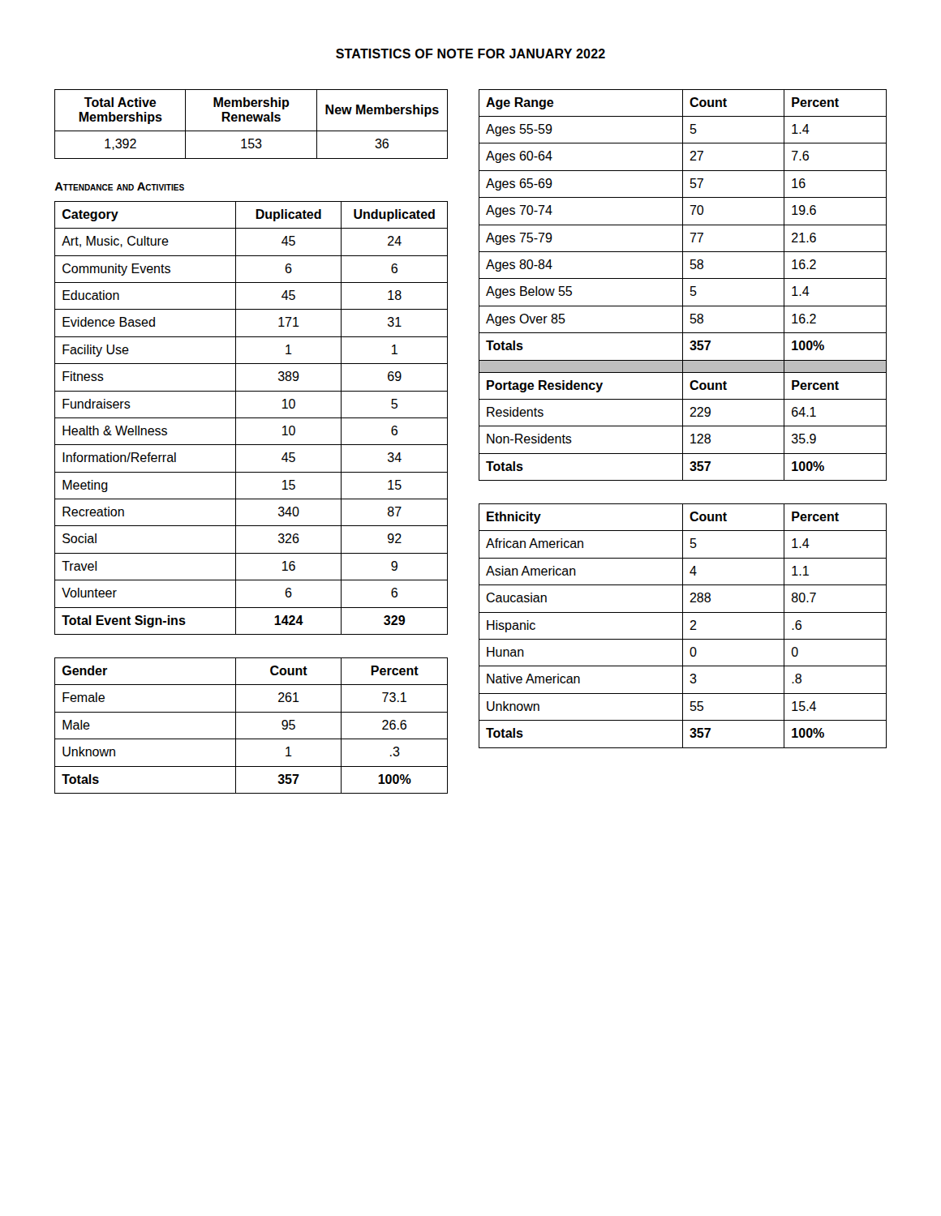STATISTICS OF NOTE FOR JANUARY 2022
| / Total Active Memberships / Membership Renewals / New Memberships / / --- / --- / --- / / 1,392 / 153 / 36 / Attendance and Activities / Category / Duplicated / Unduplicated / / --- / --- / --- / / Art, Music, Culture / 45 / 24 / / Community Events / 6 / 6 / / Education / 45 / 18 / / Evidence Based / 171 / 31 / / Facility Use / 1 / 1 / / Fitness / 389 / 69 / / Fundraisers / 10 / 5 / / Health & Wellness / 10 / 6 / / Information/Referral / 45 / 34 / / Meeting / 15 / 15 / / Recreation / 340 / 87 / / Social / 326 / 92 / / Travel / 16 / 9 / / Volunteer / 6 / 6 / / Total Event Sign-ins / 1424 / 329 / / Gender / Count / Percent / / --- / --- / --- / / Female / 261 / 73.1 / / Male / 95 / 26.6 / / Unknown / 1 / .3 / / Totals / 357 / 100% / | / Age Range / Count / Percent / / --- / --- / --- / / Ages 55-59 / 5 / 1.4 / / Ages 60-64 / 27 / 7.6 / / Ages 65-69 / 57 / 16 / / Ages 70-74 / 70 / 19.6 / / Ages 75-79 / 77 / 21.6 / / Ages 80-84 / 58 / 16.2 / / Ages Below 55 / 5 / 1.4 / / Ages Over 85 / 58 / 16.2 / / Totals / 357 / 100% / / Portage Residency / Count / Percent / / Residents / 229 / 64.1 / / Non-Residents / 128 / 35.9 / / Totals / 357 / 100% / / Ethnicity / Count / Percent / / --- / --- / --- / / African American / 5 / 1.4 / / Asian American / 4 / 1.1 / / Caucasian / 288 / 80.7 / / Hispanic / 2 / .6 / / Hunan / 0 / 0 / / Native American / 3 / .8 / / Unknown / 55 / 15.4 / / Totals / 357 / 100% / |